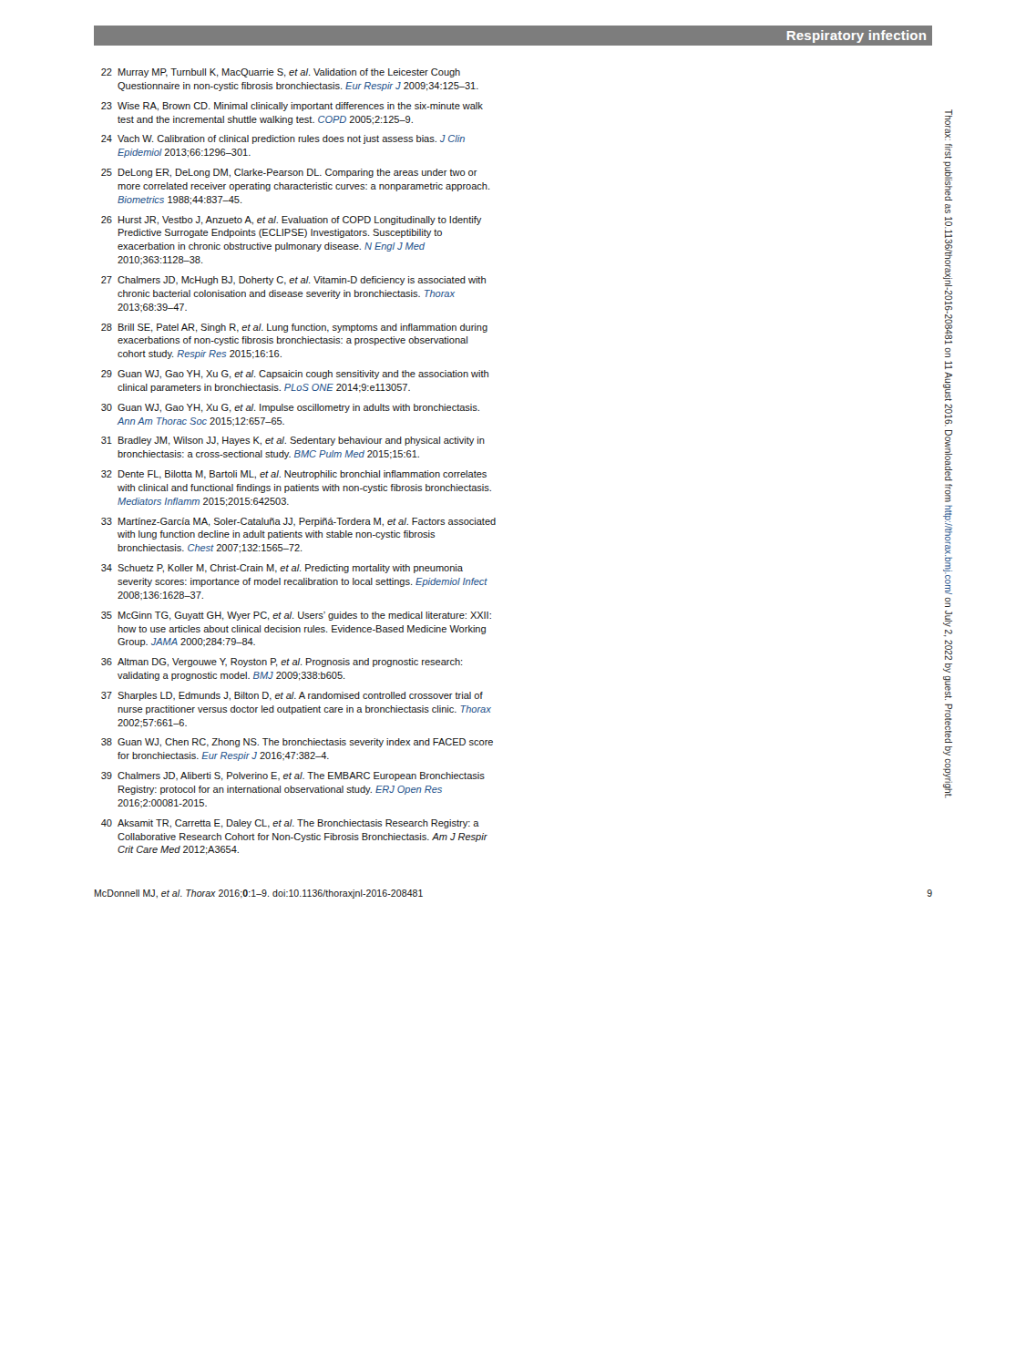Respiratory infection
Thorax: first published as 10.1136/thoraxjnl-2016-208481 on 11 August 2016. Downloaded from http://thorax.bmj.com/ on July 2, 2022 by guest. Protected by copyright.
22 Murray MP, Turnbull K, MacQuarrie S, et al. Validation of the Leicester Cough Questionnaire in non-cystic fibrosis bronchiectasis. Eur Respir J 2009;34:125–31.
23 Wise RA, Brown CD. Minimal clinically important differences in the six-minute walk test and the incremental shuttle walking test. COPD 2005;2:125–9.
24 Vach W. Calibration of clinical prediction rules does not just assess bias. J Clin Epidemiol 2013;66:1296–301.
25 DeLong ER, DeLong DM, Clarke-Pearson DL. Comparing the areas under two or more correlated receiver operating characteristic curves: a nonparametric approach. Biometrics 1988;44:837–45.
26 Hurst JR, Vestbo J, Anzueto A, et al. Evaluation of COPD Longitudinally to Identify Predictive Surrogate Endpoints (ECLIPSE) Investigators. Susceptibility to exacerbation in chronic obstructive pulmonary disease. N Engl J Med 2010;363:1128–38.
27 Chalmers JD, McHugh BJ, Doherty C, et al. Vitamin-D deficiency is associated with chronic bacterial colonisation and disease severity in bronchiectasis. Thorax 2013;68:39–47.
28 Brill SE, Patel AR, Singh R, et al. Lung function, symptoms and inflammation during exacerbations of non-cystic fibrosis bronchiectasis: a prospective observational cohort study. Respir Res 2015;16:16.
29 Guan WJ, Gao YH, Xu G, et al. Capsaicin cough sensitivity and the association with clinical parameters in bronchiectasis. PLoS ONE 2014;9:e113057.
30 Guan WJ, Gao YH, Xu G, et al. Impulse oscillometry in adults with bronchiectasis. Ann Am Thorac Soc 2015;12:657–65.
31 Bradley JM, Wilson JJ, Hayes K, et al. Sedentary behaviour and physical activity in bronchiectasis: a cross-sectional study. BMC Pulm Med 2015;15:61.
32 Dente FL, Bilotta M, Bartoli ML, et al. Neutrophilic bronchial inflammation correlates with clinical and functional findings in patients with non-cystic fibrosis bronchiectasis. Mediators Inflamm 2015;2015:642503.
33 Martínez-García MA, Soler-Cataluña JJ, Perpiñá-Tordera M, et al. Factors associated with lung function decline in adult patients with stable non-cystic fibrosis bronchiectasis. Chest 2007;132:1565–72.
34 Schuetz P, Koller M, Christ-Crain M, et al. Predicting mortality with pneumonia severity scores: importance of model recalibration to local settings. Epidemiol Infect 2008;136:1628–37.
35 McGinn TG, Guyatt GH, Wyer PC, et al. Users’ guides to the medical literature: XXII: how to use articles about clinical decision rules. Evidence-Based Medicine Working Group. JAMA 2000;284:79–84.
36 Altman DG, Vergouwe Y, Royston P, et al. Prognosis and prognostic research: validating a prognostic model. BMJ 2009;338:b605.
37 Sharples LD, Edmunds J, Bilton D, et al. A randomised controlled crossover trial of nurse practitioner versus doctor led outpatient care in a bronchiectasis clinic. Thorax 2002;57:661–6.
38 Guan WJ, Chen RC, Zhong NS. The bronchiectasis severity index and FACED score for bronchiectasis. Eur Respir J 2016;47:382–4.
39 Chalmers JD, Aliberti S, Polverino E, et al. The EMBARC European Bronchiectasis Registry: protocol for an international observational study. ERJ Open Res 2016;2:00081-2015.
40 Aksamit TR, Carretta E, Daley CL, et al. The Bronchiectasis Research Registry: a Collaborative Research Cohort for Non-Cystic Fibrosis Bronchiectasis. Am J Respir Crit Care Med 2012;A3654.
McDonnell MJ, et al. Thorax 2016;0:1–9. doi:10.1136/thoraxjnl-2016-208481
9